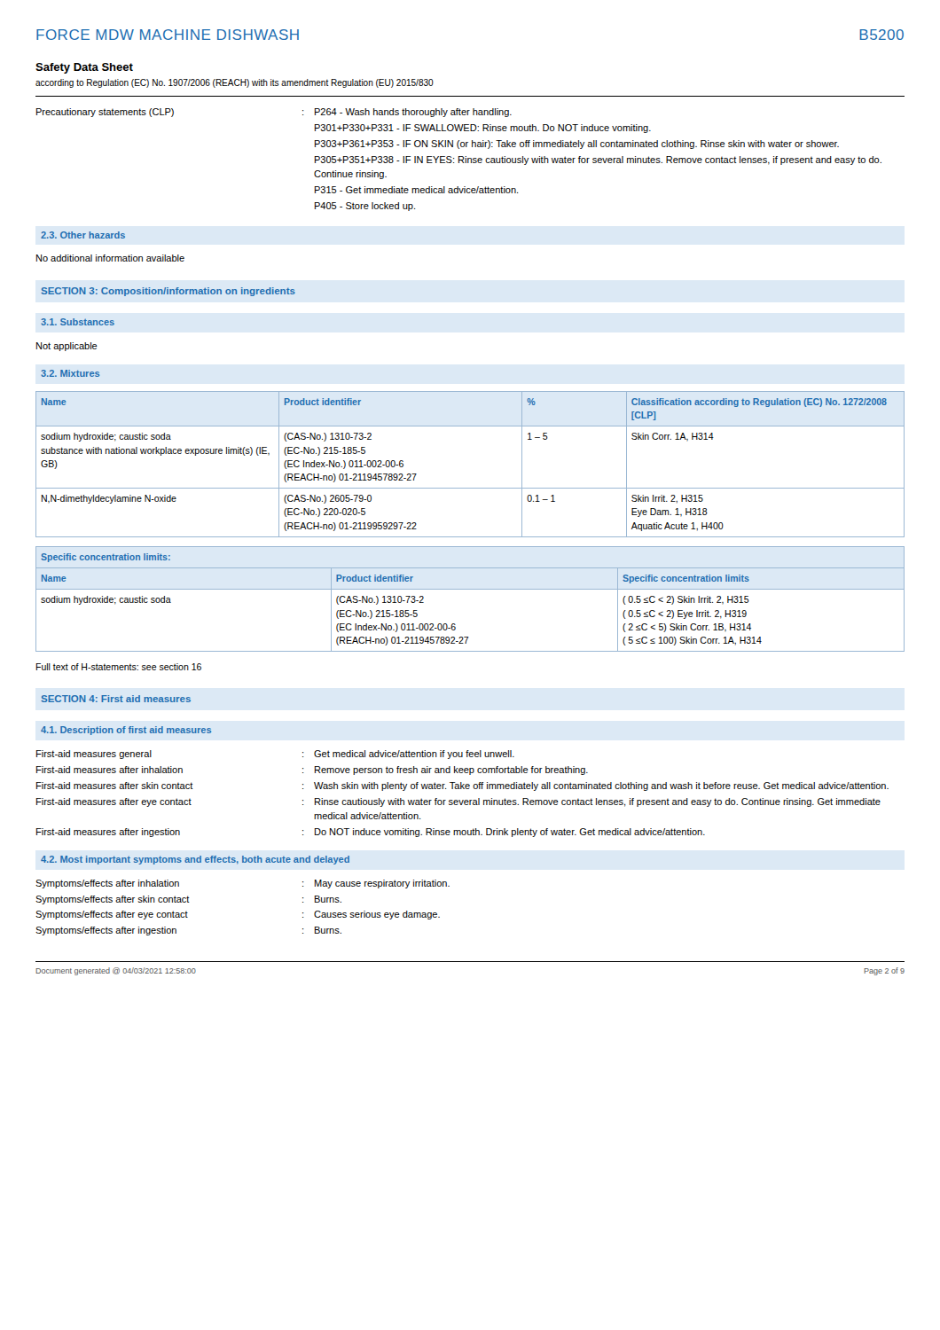FORCE MDW MACHINE DISHWASH B5200
Safety Data Sheet
according to Regulation (EC) No. 1907/2006 (REACH) with its amendment Regulation (EU) 2015/830
Precautionary statements (CLP)
:
P264 - Wash hands thoroughly after handling.
P301+P330+P331 - IF SWALLOWED: Rinse mouth. Do NOT induce vomiting.
P303+P361+P353 - IF ON SKIN (or hair): Take off immediately all contaminated clothing. Rinse skin with water or shower.
P305+P351+P338 - IF IN EYES: Rinse cautiously with water for several minutes. Remove contact lenses, if present and easy to do. Continue rinsing.
P315 - Get immediate medical advice/attention.
P405 - Store locked up.
2.3. Other hazards
No additional information available
SECTION 3: Composition/information on ingredients
3.1. Substances
Not applicable
3.2. Mixtures
| Name | Product identifier | % | Classification according to Regulation (EC) No. 1272/2008 [CLP] |
| --- | --- | --- | --- |
| sodium hydroxide; caustic soda substance with national workplace exposure limit(s) (IE, GB) | (CAS-No.) 1310-73-2 (EC-No.) 215-185-5 (EC Index-No.) 011-002-00-6 (REACH-no) 01-2119457892-27 | 1 – 5 | Skin Corr. 1A, H314 |
| N,N-dimethyldecylamine N-oxide | (CAS-No.) 2605-79-0 (EC-No.) 220-020-5 (REACH-no) 01-2119959297-22 | 0.1 – 1 | Skin Irrit. 2, H315 Eye Dam. 1, H318 Aquatic Acute 1, H400 |
| Specific concentration limits: |
| --- |
| Name | Product identifier | Specific concentration limits |
| sodium hydroxide; caustic soda | (CAS-No.) 1310-73-2 (EC-No.) 215-185-5 (EC Index-No.) 011-002-00-6 (REACH-no) 01-2119457892-27 | ( 0.5 ≤C < 2) Skin Irrit. 2, H315 ( 0.5 ≤C < 2) Eye Irrit. 2, H319 ( 2 ≤C < 5) Skin Corr. 1B, H314 ( 5 ≤C ≤ 100) Skin Corr. 1A, H314 |
Full text of H-statements: see section 16
SECTION 4: First aid measures
4.1. Description of first aid measures
First-aid measures general
:
Get medical advice/attention if you feel unwell.
First-aid measures after inhalation
:
Remove person to fresh air and keep comfortable for breathing.
First-aid measures after skin contact
:
Wash skin with plenty of water. Take off immediately all contaminated clothing and wash it before reuse. Get medical advice/attention.
First-aid measures after eye contact
:
Rinse cautiously with water for several minutes. Remove contact lenses, if present and easy to do. Continue rinsing. Get immediate medical advice/attention.
First-aid measures after ingestion
:
Do NOT induce vomiting. Rinse mouth. Drink plenty of water. Get medical advice/attention.
4.2. Most important symptoms and effects, both acute and delayed
Symptoms/effects after inhalation
:
May cause respiratory irritation.
Symptoms/effects after skin contact
:
Burns.
Symptoms/effects after eye contact
:
Causes serious eye damage.
Symptoms/effects after ingestion
:
Burns.
Document generated @ 04/03/2021 12:58:00 Page 2 of 9